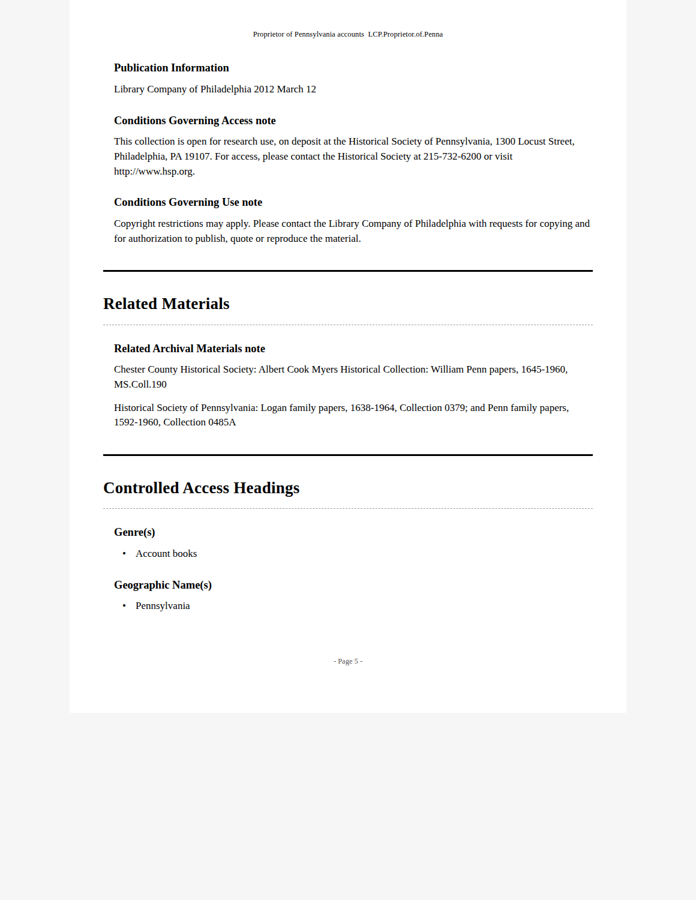Proprietor of Pennsylvania accounts LCP.Proprietor.of.Penna
Publication Information
Library Company of Philadelphia 2012 March 12
Conditions Governing Access note
This collection is open for research use, on deposit at the Historical Society of Pennsylvania, 1300 Locust Street, Philadelphia, PA 19107. For access, please contact the Historical Society at 215-732-6200 or visit http://www.hsp.org.
Conditions Governing Use note
Copyright restrictions may apply. Please contact the Library Company of Philadelphia with requests for copying and for authorization to publish, quote or reproduce the material.
Related Materials
Related Archival Materials note
Chester County Historical Society: Albert Cook Myers Historical Collection: William Penn papers, 1645-1960, MS.Coll.190
Historical Society of Pennsylvania: Logan family papers, 1638-1964, Collection 0379; and Penn family papers, 1592-1960, Collection 0485A
Controlled Access Headings
Genre(s)
Account books
Geographic Name(s)
Pennsylvania
- Page 5 -